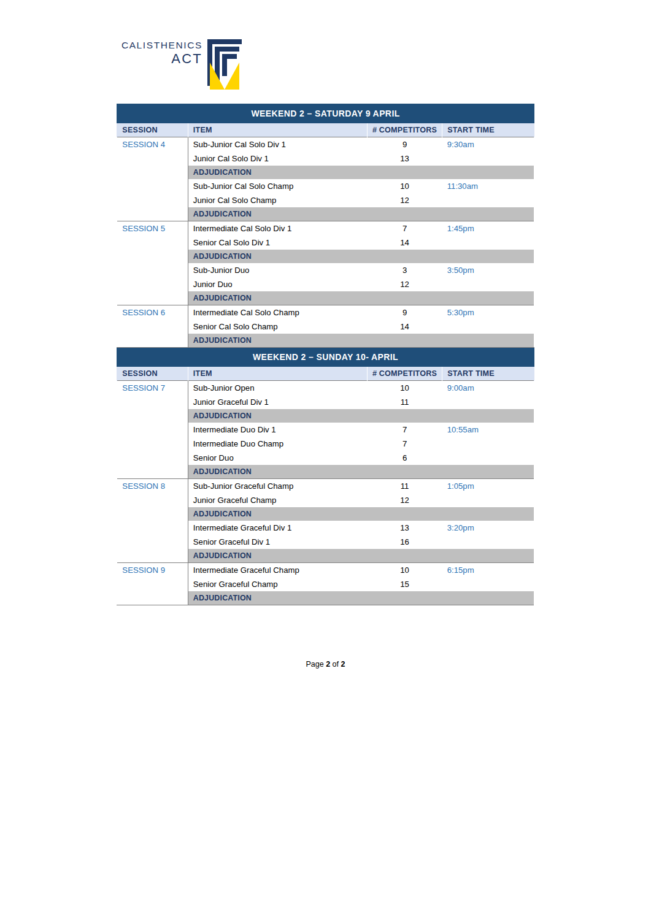CALISTHENICS
ACT
| WEEKEND 2 – SATURDAY 9 APRIL |
| SESSION | ITEM | # COMPETITORS | START TIME |
| SESSION 4 | Sub-Junior Cal Solo Div 1 | 9 | 9:30am |
| | Junior Cal Solo Div 1 | 13 | |
| | ADJUDICATION |
| | Sub-Junior Cal Solo Champ | 10 | 11:30am |
| | Junior Cal Solo Champ | 12 | |
| | ADJUDICATION |
| SESSION 5 | Intermediate Cal Solo Div 1 | 7 | 1:45pm |
| | Senior Cal Solo Div 1 | 14 | |
| | ADJUDICATION |
| | Sub-Junior Duo | 3 | 3:50pm |
| | Junior Duo | 12 | |
| | ADJUDICATION |
| SESSION 6 | Intermediate Cal Solo Champ | 9 | 5:30pm |
| | Senior Cal Solo Champ | 14 | |
| | ADJUDICATION |
| WEEKEND 2 – SUNDAY 10- APRIL |
| SESSION | ITEM | # COMPETITORS | START TIME |
| SESSION 7 | Sub-Junior Open | 10 | 9:00am |
| | Junior Graceful Div 1 | 11 | |
| | ADJUDICATION |
| | Intermediate Duo Div 1 | 7 | 10:55am |
| | Intermediate Duo Champ | 7 | |
| | Senior Duo | 6 | |
| | ADJUDICATION |
| SESSION 8 | Sub-Junior Graceful Champ | 11 | 1:05pm |
| | Junior Graceful Champ | 12 | |
| | ADJUDICATION |
| | Intermediate Graceful Div 1 | 13 | 3:20pm |
| | Senior Graceful Div 1 | 16 | |
| | ADJUDICATION |
| SESSION 9 | Intermediate Graceful Champ | 10 | 6:15pm |
| | Senior Graceful Champ | 15 | |
| | ADJUDICATION |
Page 2 of 2